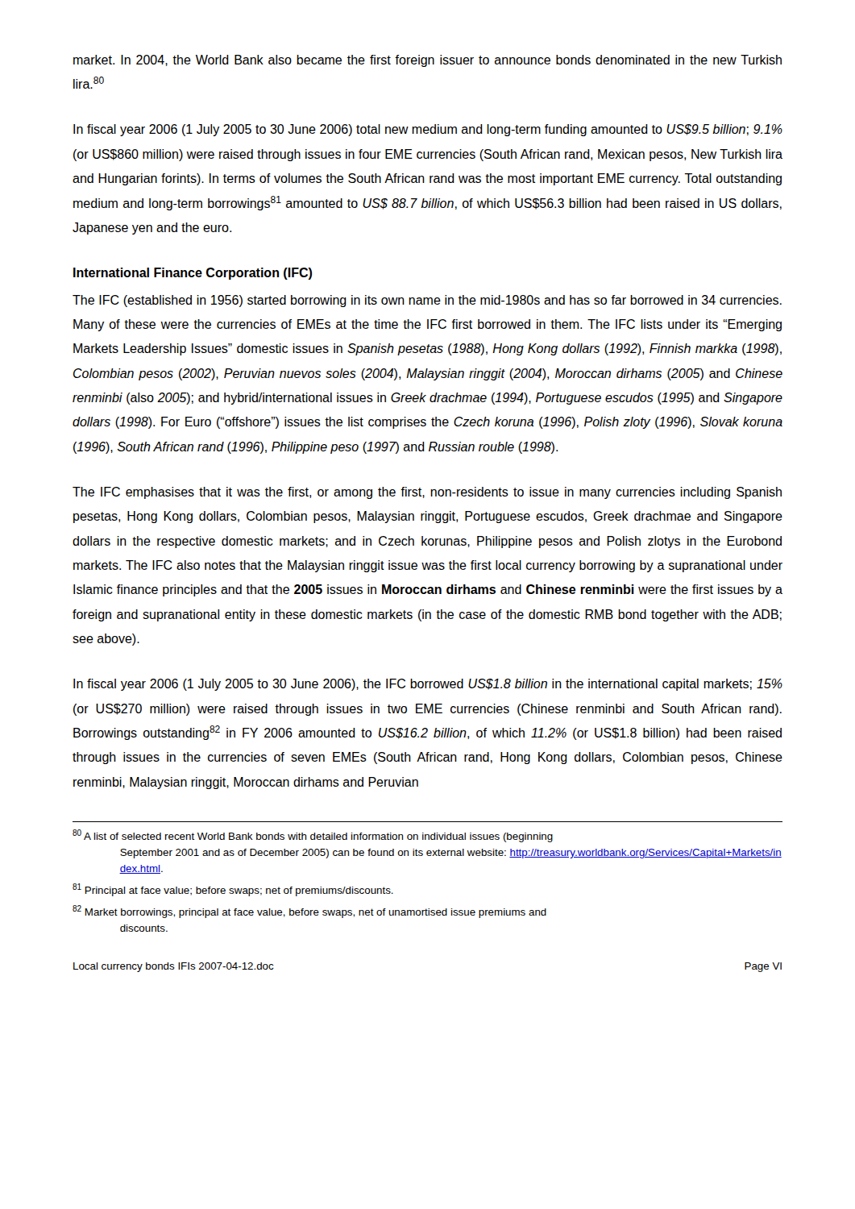market. In 2004, the World Bank also became the first foreign issuer to announce bonds denominated in the new Turkish lira.80
In fiscal year 2006 (1 July 2005 to 30 June 2006) total new medium and long-term funding amounted to US$9.5 billion; 9.1% (or US$860 million) were raised through issues in four EME currencies (South African rand, Mexican pesos, New Turkish lira and Hungarian forints). In terms of volumes the South African rand was the most important EME currency. Total outstanding medium and long-term borrowings81 amounted to US$ 88.7 billion, of which US$56.3 billion had been raised in US dollars, Japanese yen and the euro.
International Finance Corporation (IFC)
The IFC (established in 1956) started borrowing in its own name in the mid-1980s and has so far borrowed in 34 currencies. Many of these were the currencies of EMEs at the time the IFC first borrowed in them. The IFC lists under its “Emerging Markets Leadership Issues” domestic issues in Spanish pesetas (1988), Hong Kong dollars (1992), Finnish markka (1998), Colombian pesos (2002), Peruvian nuevos soles (2004), Malaysian ringgit (2004), Moroccan dirhams (2005) and Chinese renminbi (also 2005); and hybrid/international issues in Greek drachmae (1994), Portuguese escudos (1995) and Singapore dollars (1998). For Euro (“offshore”) issues the list comprises the Czech koruna (1996), Polish zloty (1996), Slovak koruna (1996), South African rand (1996), Philippine peso (1997) and Russian rouble (1998).
The IFC emphasises that it was the first, or among the first, non-residents to issue in many currencies including Spanish pesetas, Hong Kong dollars, Colombian pesos, Malaysian ringgit, Portuguese escudos, Greek drachmae and Singapore dollars in the respective domestic markets; and in Czech korunas, Philippine pesos and Polish zlotys in the Eurobond markets. The IFC also notes that the Malaysian ringgit issue was the first local currency borrowing by a supranational under Islamic finance principles and that the 2005 issues in Moroccan dirhams and Chinese renminbi were the first issues by a foreign and supranational entity in these domestic markets (in the case of the domestic RMB bond together with the ADB; see above).
In fiscal year 2006 (1 July 2005 to 30 June 2006), the IFC borrowed US$1.8 billion in the international capital markets; 15% (or US$270 million) were raised through issues in two EME currencies (Chinese renminbi and South African rand). Borrowings outstanding82 in FY 2006 amounted to US$16.2 billion, of which 11.2% (or US$1.8 billion) had been raised through issues in the currencies of seven EMEs (South African rand, Hong Kong dollars, Colombian pesos, Chinese renminbi, Malaysian ringgit, Moroccan dirhams and Peruvian
80 A list of selected recent World Bank bonds with detailed information on individual issues (beginning September 2001 and as of December 2005) can be found on its external website: http://treasury.worldbank.org/Services/Capital+Markets/index.html.
81 Principal at face value; before swaps; net of premiums/discounts.
82 Market borrowings, principal at face value, before swaps, net of unamortised issue premiums and discounts.
Local currency bonds IFIs 2007-04-12.doc Page VI